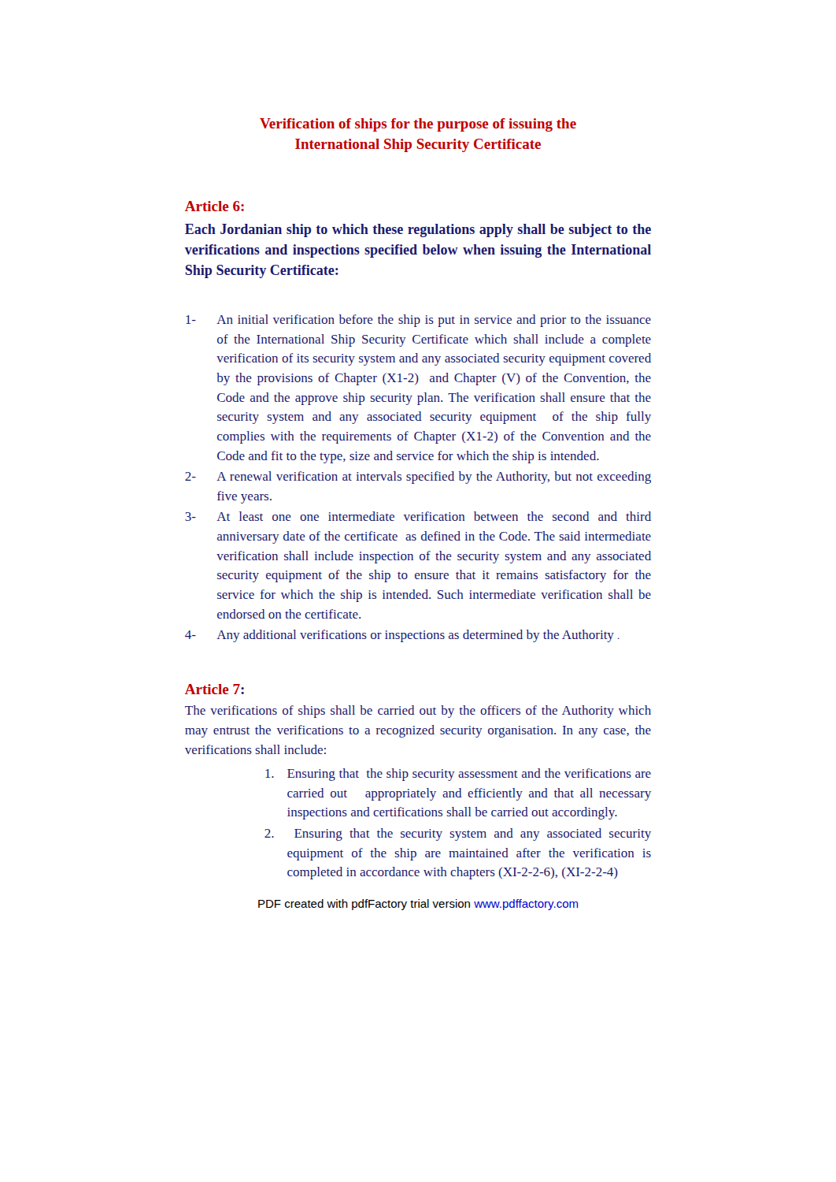Verification of ships for the purpose of issuing the
International Ship Security Certificate
Article 6:
Each Jordanian ship to which these regulations apply shall be subject to the verifications and inspections specified below when issuing the International Ship Security Certificate:
1-An initial verification before the ship is put in service and prior to the issuance of the International Ship Security Certificate which shall include a complete verification of its security system and any associated security equipment covered by the provisions of Chapter (X1-2) and Chapter (V) of the Convention, the Code and the approve ship security plan. The verification shall ensure that the security system and any associated security equipment of the ship fully complies with the requirements of Chapter (X1-2) of the Convention and the Code and fit to the type, size and service for which the ship is intended.
2-A renewal verification at intervals specified by the Authority, but not exceeding five years.
3-At least one one intermediate verification between the second and third anniversary date of the certificate as defined in the Code. The said intermediate verification shall include inspection of the security system and any associated security equipment of the ship to ensure that it remains satisfactory for the service for which the ship is intended. Such intermediate verification shall be endorsed on the certificate.
4-Any additional verifications or inspections as determined by the Authority .
Article 7:
The verifications of ships shall be carried out by the officers of the Authority which may entrust the verifications to a recognized security organisation. In any case, the verifications shall include:
1. Ensuring that the ship security assessment and the verifications are carried out appropriately and efficiently and that all necessary inspections and certifications shall be carried out accordingly.
2. Ensuring that the security system and any associated security equipment of the ship are maintained after the verification is completed in accordance with chapters (XI-2-2-6), (XI-2-2-4)
PDF created with pdfFactory trial version www.pdffactory.com